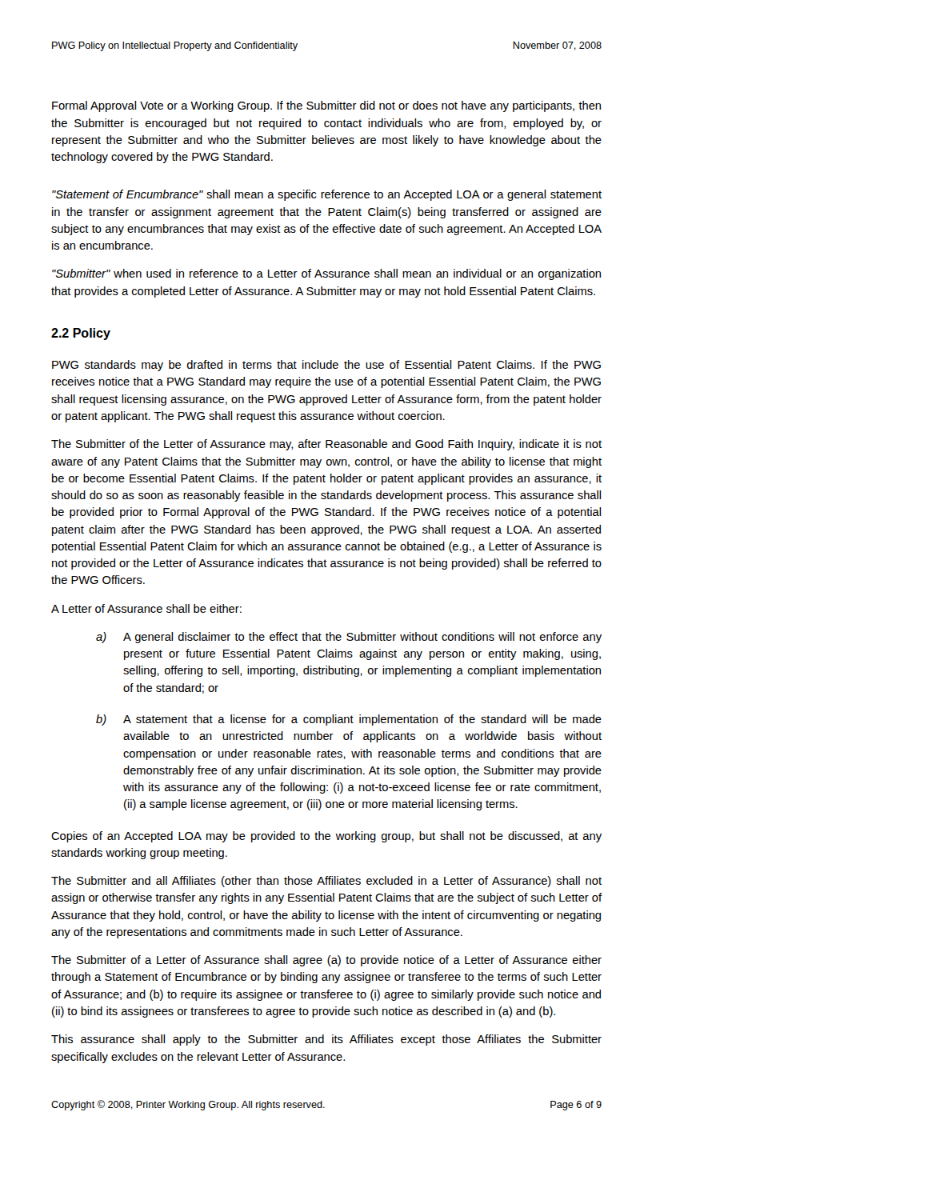PWG Policy on Intellectual Property and Confidentiality
November 07, 2008
Formal Approval Vote or a Working Group. If the Submitter did not or does not have any participants, then the Submitter is encouraged but not required to contact individuals who are from, employed by, or represent the Submitter and who the Submitter believes are most likely to have knowledge about the technology covered by the PWG Standard.
"Statement of Encumbrance" shall mean a specific reference to an Accepted LOA or a general statement in the transfer or assignment agreement that the Patent Claim(s) being transferred or assigned are subject to any encumbrances that may exist as of the effective date of such agreement. An Accepted LOA is an encumbrance.
"Submitter" when used in reference to a Letter of Assurance shall mean an individual or an organization that provides a completed Letter of Assurance. A Submitter may or may not hold Essential Patent Claims.
2.2 Policy
PWG standards may be drafted in terms that include the use of Essential Patent Claims. If the PWG receives notice that a PWG Standard may require the use of a potential Essential Patent Claim, the PWG shall request licensing assurance, on the PWG approved Letter of Assurance form, from the patent holder or patent applicant. The PWG shall request this assurance without coercion.
The Submitter of the Letter of Assurance may, after Reasonable and Good Faith Inquiry, indicate it is not aware of any Patent Claims that the Submitter may own, control, or have the ability to license that might be or become Essential Patent Claims. If the patent holder or patent applicant provides an assurance, it should do so as soon as reasonably feasible in the standards development process. This assurance shall be provided prior to Formal Approval of the PWG Standard. If the PWG receives notice of a potential patent claim after the PWG Standard has been approved, the PWG shall request a LOA. An asserted potential Essential Patent Claim for which an assurance cannot be obtained (e.g., a Letter of Assurance is not provided or the Letter of Assurance indicates that assurance is not being provided) shall be referred to the PWG Officers.
A Letter of Assurance shall be either:
a) A general disclaimer to the effect that the Submitter without conditions will not enforce any present or future Essential Patent Claims against any person or entity making, using, selling, offering to sell, importing, distributing, or implementing a compliant implementation of the standard; or
b) A statement that a license for a compliant implementation of the standard will be made available to an unrestricted number of applicants on a worldwide basis without compensation or under reasonable rates, with reasonable terms and conditions that are demonstrably free of any unfair discrimination. At its sole option, the Submitter may provide with its assurance any of the following: (i) a not-to-exceed license fee or rate commitment, (ii) a sample license agreement, or (iii) one or more material licensing terms.
Copies of an Accepted LOA may be provided to the working group, but shall not be discussed, at any standards working group meeting.
The Submitter and all Affiliates (other than those Affiliates excluded in a Letter of Assurance) shall not assign or otherwise transfer any rights in any Essential Patent Claims that are the subject of such Letter of Assurance that they hold, control, or have the ability to license with the intent of circumventing or negating any of the representations and commitments made in such Letter of Assurance.
The Submitter of a Letter of Assurance shall agree (a) to provide notice of a Letter of Assurance either through a Statement of Encumbrance or by binding any assignee or transferee to the terms of such Letter of Assurance; and (b) to require its assignee or transferee to (i) agree to similarly provide such notice and (ii) to bind its assignees or transferees to agree to provide such notice as described in (a) and (b).
This assurance shall apply to the Submitter and its Affiliates except those Affiliates the Submitter specifically excludes on the relevant Letter of Assurance.
Copyright © 2008, Printer Working Group. All rights reserved.
Page 6 of 9